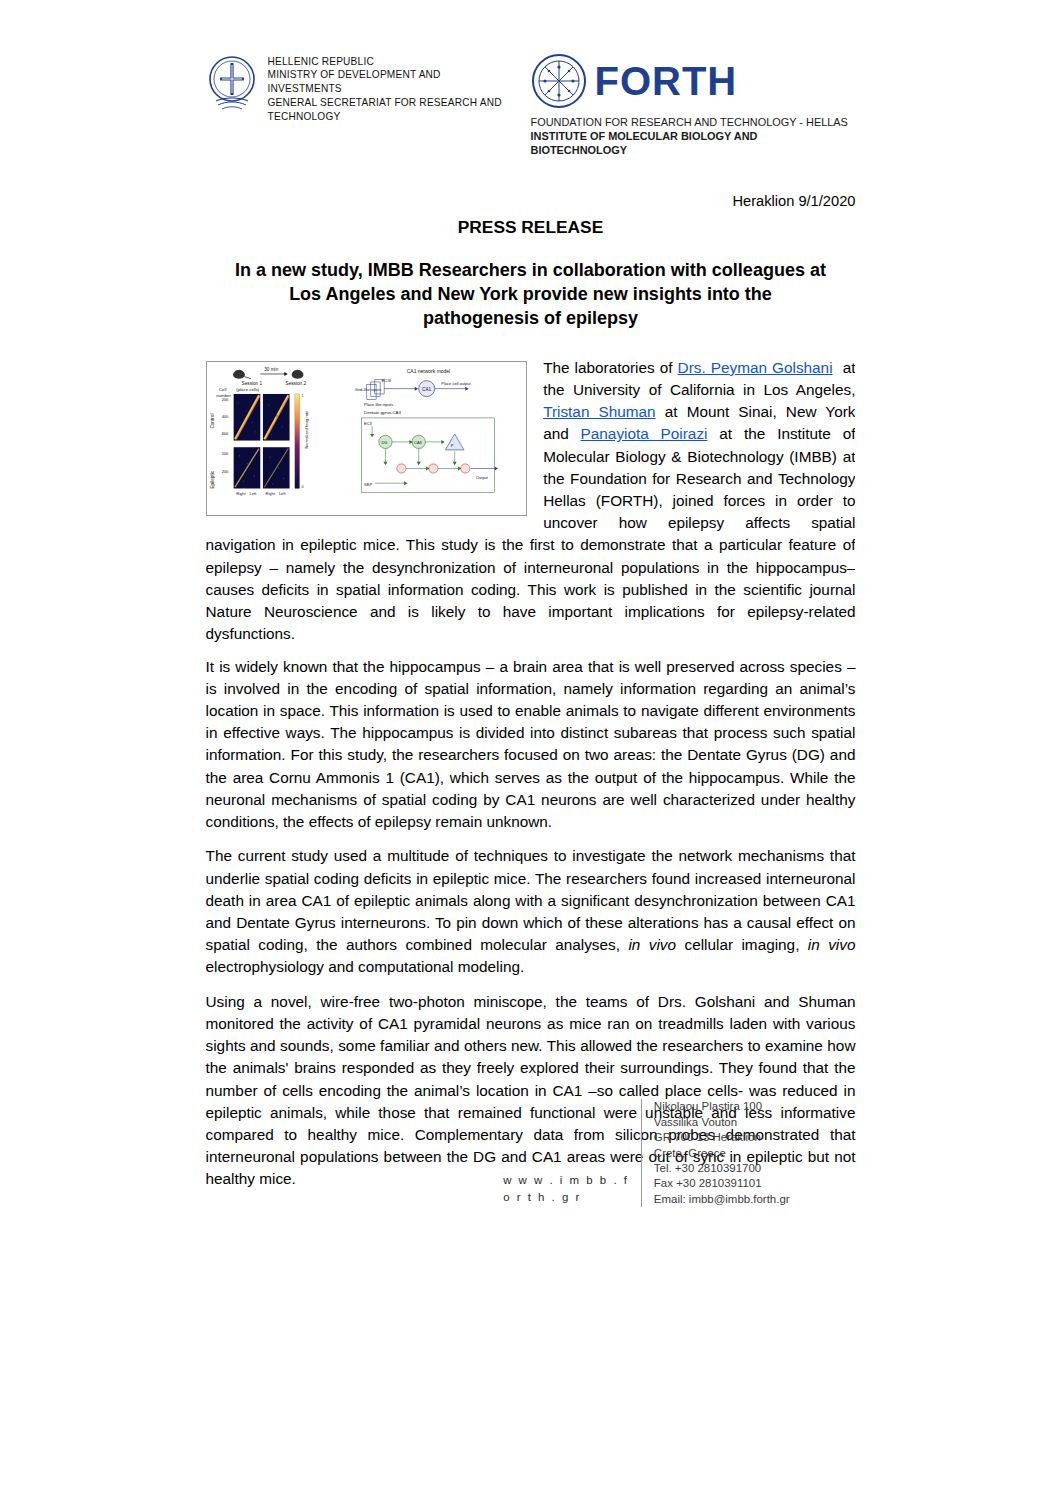HELLENIC REPUBLIC
MINISTRY OF DEVELOPMENT AND INVESTMENTS
GENERAL SECRETARIAT FOR RESEARCH AND TECHNOLOGY
FORTH
FOUNDATION FOR RESEARCH AND TECHNOLOGY - HELLAS
INSTITUTE OF MOLECULAR BIOLOGY AND BIOTECHNOLOGY
Heraklion 9/1/2020
PRESS RELEASE
In a new study, IMBB Researchers in collaboration with colleagues at Los Angeles and New York provide new insights into the pathogenesis of epilepsy
30 min Session 1 Session 2 Cell number (place cells) Control Epileptic 200 400 600 100 200 Right Left Right Left 1 0 Normalized firing rate CA1 network model ECIII Grid-like inputs CA1 Place cell output Place-like inputs Dentate gyrus-CA3 ECII DG CA3 P SEP Output
The laboratories of Drs. Peyman Golshani at the University of California in Los Angeles, Tristan Shuman at Mount Sinai, New York and Panayiota Poirazi at the Institute of Molecular Biology & Biotechnology (IMBB) at the Foundation for Research and Technology Hellas (FORTH), joined forces in order to uncover how epilepsy affects spatial navigation in epileptic mice. This study is the first to demonstrate that a particular feature of epilepsy – namely the desynchronization of interneuronal populations in the hippocampus– causes deficits in spatial information coding. This work is published in the scientific journal Nature Neuroscience and is likely to have important implications for epilepsy-related dysfunctions.
It is widely known that the hippocampus – a brain area that is well preserved across species – is involved in the encoding of spatial information, namely information regarding an animal’s location in space. This information is used to enable animals to navigate different environments in effective ways. The hippocampus is divided into distinct subareas that process such spatial information. For this study, the researchers focused on two areas: the Dentate Gyrus (DG) and the area Cornu Ammonis 1 (CA1), which serves as the output of the hippocampus. While the neuronal mechanisms of spatial coding by CA1 neurons are well characterized under healthy conditions, the effects of epilepsy remain unknown.
The current study used a multitude of techniques to investigate the network mechanisms that underlie spatial coding deficits in epileptic mice. The researchers found increased interneuronal death in area CA1 of epileptic animals along with a significant desynchronization between CA1 and Dentate Gyrus interneurons. To pin down which of these alterations has a causal effect on spatial coding, the authors combined molecular analyses, in vivo cellular imaging, in vivo electrophysiology and computational modeling.
Using a novel, wire-free two-photon miniscope, the teams of Drs. Golshani and Shuman monitored the activity of CA1 pyramidal neurons as mice ran on treadmills laden with various sights and sounds, some familiar and others new. This allowed the researchers to examine how the animals' brains responded as they freely explored their surroundings. They found that the number of cells encoding the animal’s location in CA1 –so called place cells- was reduced in epileptic animals, while those that remained functional were unstable and less informative compared to healthy mice. Complementary data from silicon probes demonstrated that interneuronal populations between the DG and CA1 areas were out of sync in epileptic but not healthy mice.
w w w . i m b b . f o r t h . g r
Nikolaou Plastira 100
Vassilika Vouton
GR 700 13 Heraklion
Crete, Greece
Tel. +30 2810391700
Fax +30 2810391101
Email: imbb@imbb.forth.gr